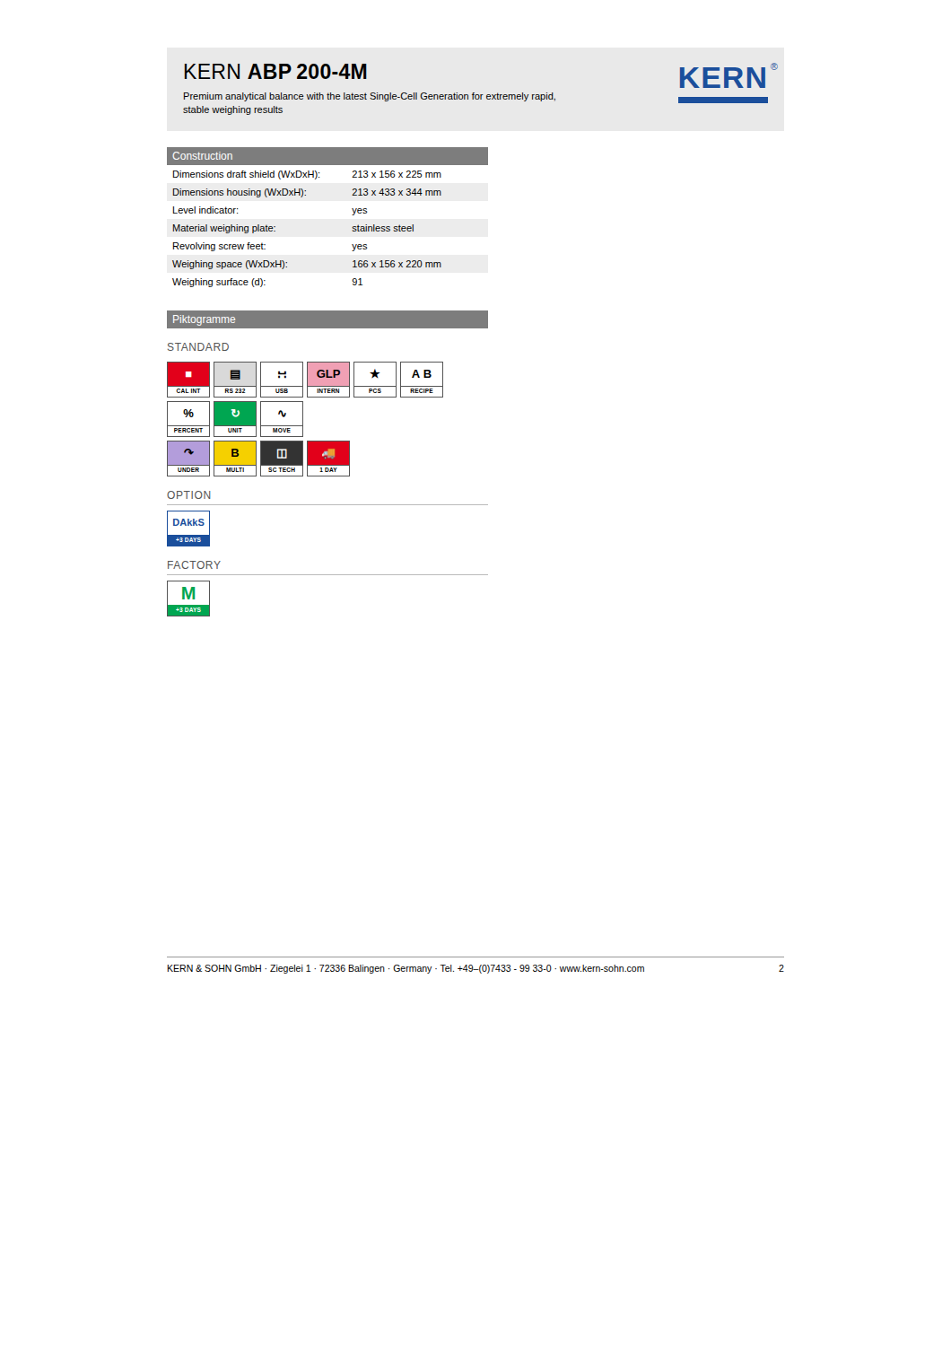KERN ABP 200-4M
Premium analytical balance with the latest Single-Cell Generation for extremely rapid, stable weighing results
KERN®
Construction
| Dimensions draft shield (WxDxH): | 213 x 156 x 225 mm |
| Dimensions housing (WxDxH): | 213 x 433 x 344 mm |
| Level indicator: | yes |
| Material weighing plate: | stainless steel |
| Revolving screw feet: | yes |
| Weighing space (WxDxH): | 166 x 156 x 220 mm |
| Weighing surface (d): | 91 |
Piktogramme
STANDARD
■
CAL INT
▤
RS 232
∺
USB
GLP
INTERN
★
PCS
A B
RECIPE
%
PERCENT
↻
UNIT
∿
MOVE
↷
UNDER
B
MULTI
◫
SC TECH
🚚
1 DAY
OPTION
DAkkS
+3 DAYS
FACTORY
M
+3 DAYS
KERN & SOHN GmbH · Ziegelei 1 · 72336 Balingen · Germany · Tel. +49–(0)7433 - 99 33-0 · www.kern-sohn.com
2